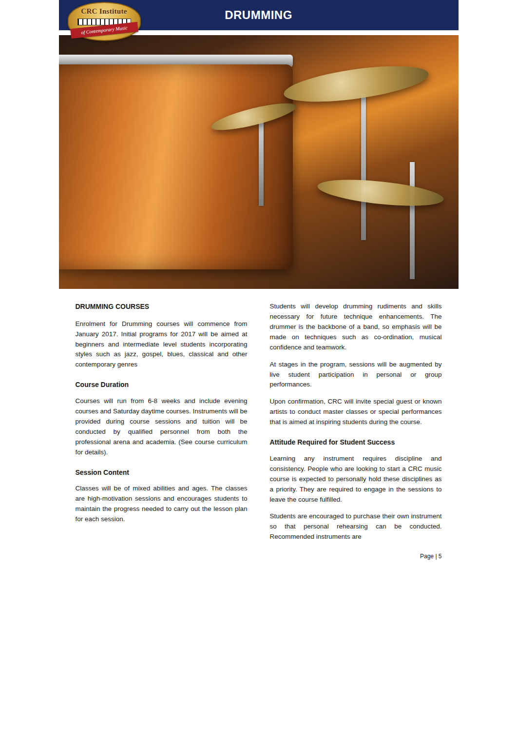DRUMMING
CRC Institute of Contemporary Music
DRUMMING COURSES
Enrolment for Drumming courses will commence from January 2017. Initial programs for 2017 will be aimed at beginners and intermediate level students incorporating styles such as jazz, gospel, blues, classical and other contemporary genres
Course Duration
Courses will run from 6-8 weeks and include evening courses and Saturday daytime courses. Instruments will be provided during course sessions and tuition will be conducted by qualified personnel from both the professional arena and academia. (See course curriculum for details).
Session Content
Classes will be of mixed abilities and ages. The classes are high-motivation sessions and encourages students to maintain the progress needed to carry out the lesson plan for each session.
Students will develop drumming rudiments and skills necessary for future technique enhancements. The drummer is the backbone of a band, so emphasis will be made on techniques such as co-ordination, musical confidence and teamwork.
At stages in the program, sessions will be augmented by live student participation in personal or group performances.
Upon confirmation, CRC will invite special guest or known artists to conduct master classes or special performances that is aimed at inspiring students during the course.
Attitude Required for Student Success
Learning any instrument requires discipline and consistency. People who are looking to start a CRC music course is expected to personally hold these disciplines as a priority. They are required to engage in the sessions to leave the course fulfilled.
Students are encouraged to purchase their own instrument so that personal rehearsing can be conducted. Recommended instruments are
Page | 5